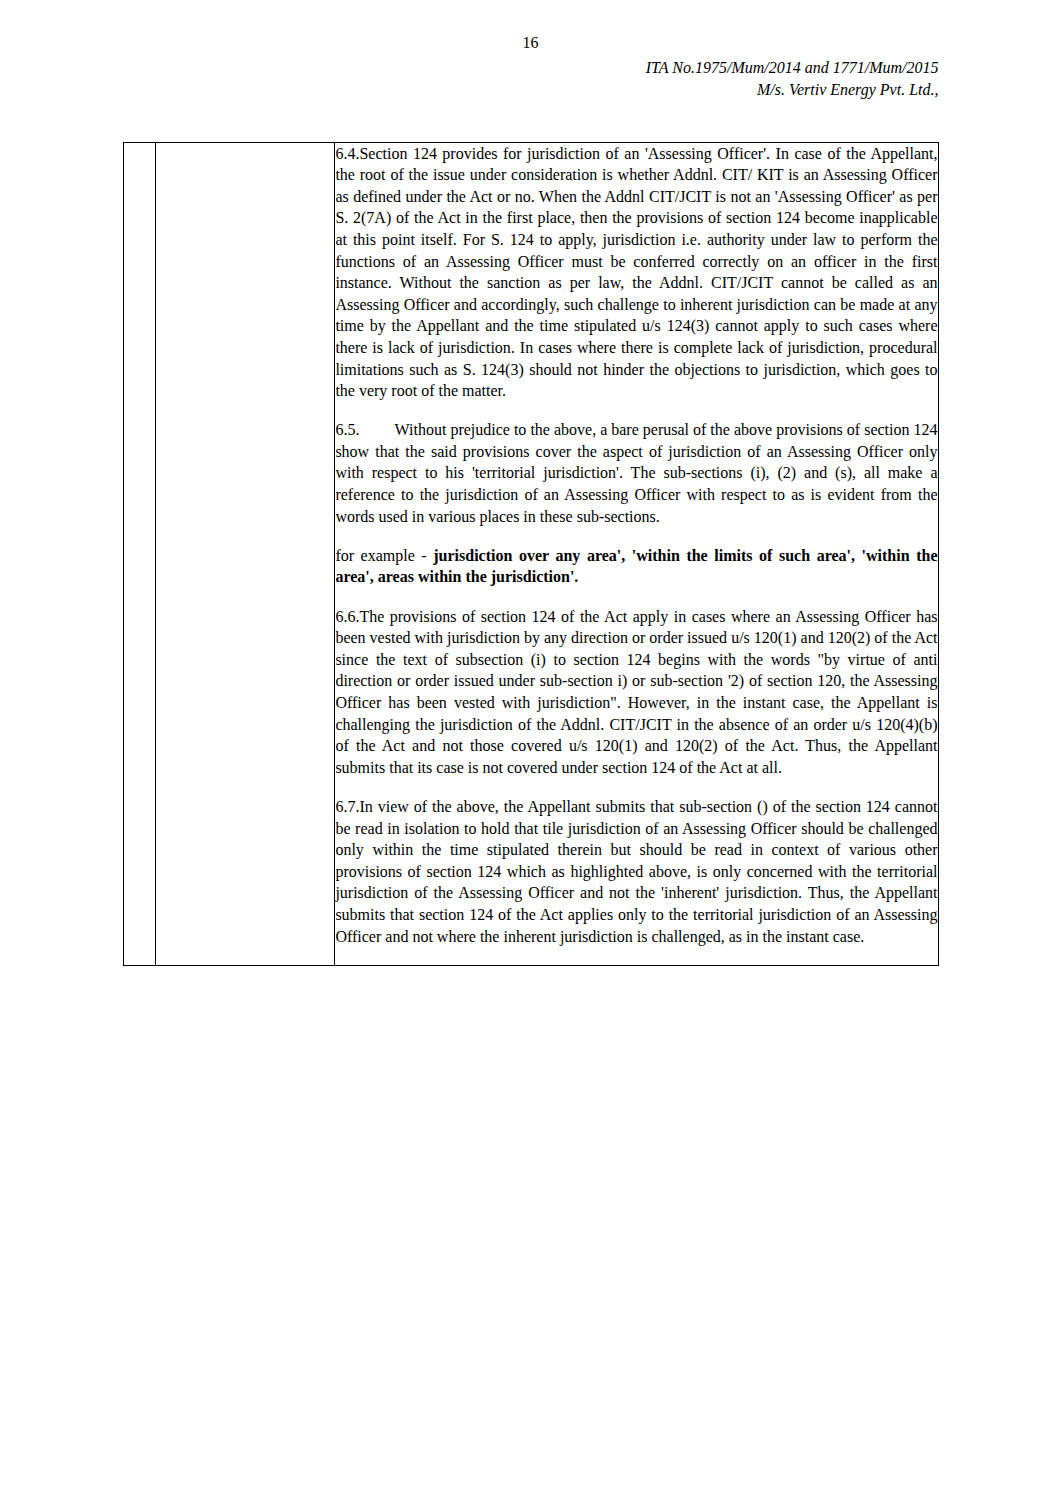16
ITA No.1975/Mum/2014 and 1771/Mum/2015
M/s. Vertiv Energy Pvt. Ltd.,
| | | 6.4.Section 124 provides for jurisdiction of an 'Assessing Officer'. In case of the Appellant, the root of the issue under consideration is whether Addnl. CIT/ KIT is an Assessing Officer as defined under the Act or no. When the Addnl CIT/JCIT is not an 'Assessing Officer' as per S. 2(7A) of the Act in the first place, then the provisions of section 124 become inapplicable at this point itself. For S. 124 to apply, jurisdiction i.e. authority under law to perform the functions of an Assessing Officer must be conferred correctly on an officer in the first instance. Without the sanction as per law, the Addnl. CIT/JCIT cannot be called as an Assessing Officer and accordingly, such challenge to inherent jurisdiction can be made at any time by the Appellant and the time stipulated u/s 124(3) cannot apply to such cases where there is lack of jurisdiction. In cases where there is complete lack of jurisdiction, procedural limitations such as S. 124(3) should not hinder the objections to jurisdiction, which goes to the very root of the matter. 6.5. Without prejudice to the above, a bare perusal of the above provisions of section 124 show that the said provisions cover the aspect of jurisdiction of an Assessing Officer only with respect to his 'territorial jurisdiction'. The sub-sections (i), (2) and (s), all make a reference to the jurisdiction of an Assessing Officer with respect to as is evident from the words used in various places in these sub-sections. for example - jurisdiction over any area', 'within the limits of such area', 'within the area', areas within the jurisdiction'. 6.6.The provisions of section 124 of the Act apply in cases where an Assessing Officer has been vested with jurisdiction by any direction or order issued u/s 120(1) and 120(2) of the Act since the text of subsection (i) to section 124 begins with the words "by virtue of anti direction or order issued under sub-section i) or sub-section '2) of section 120, the Assessing Officer has been vested with jurisdiction". However, in the instant case, the Appellant is challenging the jurisdiction of the Addnl. CIT/JCIT in the absence of an order u/s 120(4)(b) of the Act and not those covered u/s 120(1) and 120(2) of the Act. Thus, the Appellant submits that its case is not covered under section 124 of the Act at all. 6.7.In view of the above, the Appellant submits that sub-section () of the section 124 cannot be read in isolation to hold that tile jurisdiction of an Assessing Officer should be challenged only within the time stipulated therein but should be read in context of various other provisions of section 124 which as highlighted above, is only concerned with the territorial jurisdiction of the Assessing Officer and not the 'inherent' jurisdiction. Thus, the Appellant submits that section 124 of the Act applies only to the territorial jurisdiction of an Assessing Officer and not where the inherent jurisdiction is challenged, as in the instant case. |